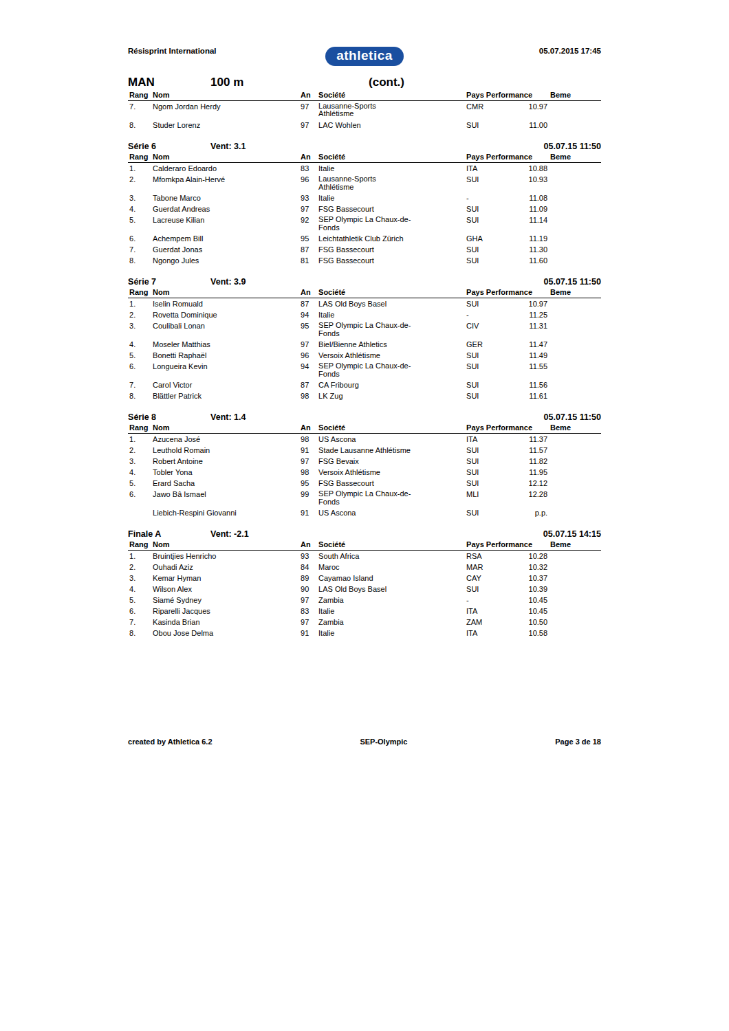Résisprint International
athletica
05.07.2015 17:45
MAN
100 m
(cont.)
| Rang | Nom | An | Société | Pays Performance | Beme |
| --- | --- | --- | --- | --- | --- |
| 7. | Ngom Jordan Herdy | 97 | Lausanne-Sports Athlétisme | CMR | 10.97 | |
| 8. | Studer Lorenz | 97 | LAC Wohlen | SUI | 11.00 | |
Série 6
Vent: 3.1
05.07.15 11:50
| Rang | Nom | An | Société | Pays Performance | Beme |
| --- | --- | --- | --- | --- | --- |
| 1. | Calderaro Edoardo | 83 | Italie | ITA | 10.88 | |
| 2. | Mfomkpa Alain-Hervé | 96 | Lausanne-Sports Athlétisme | SUI | 10.93 | |
| 3. | Tabone Marco | 93 | Italie | - | 11.08 | |
| 4. | Guerdat Andreas | 97 | FSG Bassecourt | SUI | 11.09 | |
| 5. | Lacreuse Kilian | 92 | SEP Olympic La Chaux-de- Fonds | SUI | 11.14 | |
| 6. | Achempem Bill | 95 | Leichtathletik Club Zürich | GHA | 11.19 | |
| 7. | Guerdat Jonas | 87 | FSG Bassecourt | SUI | 11.30 | |
| 8. | Ngongo Jules | 81 | FSG Bassecourt | SUI | 11.60 | |
Série 7
Vent: 3.9
05.07.15 11:50
| Rang | Nom | An | Société | Pays Performance | Beme |
| --- | --- | --- | --- | --- | --- |
| 1. | Iselin Romuald | 87 | LAS Old Boys Basel | SUI | 10.97 | |
| 2. | Rovetta Dominique | 94 | Italie | - | 11.25 | |
| 3. | Coulibali Lonan | 95 | SEP Olympic La Chaux-de- Fonds | CIV | 11.31 | |
| 4. | Moseler Matthias | 97 | Biel/Bienne Athletics | GER | 11.47 | |
| 5. | Bonetti Raphaël | 96 | Versoix Athlétisme | SUI | 11.49 | |
| 6. | Longueira Kevin | 94 | SEP Olympic La Chaux-de- Fonds | SUI | 11.55 | |
| 7. | Carol Victor | 87 | CA Fribourg | SUI | 11.56 | |
| 8. | Blättler Patrick | 98 | LK Zug | SUI | 11.61 | |
Série 8
Vent: 1.4
05.07.15 11:50
| Rang | Nom | An | Société | Pays Performance | Beme |
| --- | --- | --- | --- | --- | --- |
| 1. | Azucena José | 98 | US Ascona | ITA | 11.37 | |
| 2. | Leuthold Romain | 91 | Stade Lausanne Athlétisme | SUI | 11.57 | |
| 3. | Robert Antoine | 97 | FSG Bevaix | SUI | 11.82 | |
| 4. | Tobler Yona | 98 | Versoix Athlétisme | SUI | 11.95 | |
| 5. | Erard Sacha | 95 | FSG Bassecourt | SUI | 12.12 | |
| 6. | Jawo Bâ Ismael | 99 | SEP Olympic La Chaux-de- Fonds | MLI | 12.28 | |
| | Liebich-Respini Giovanni | 91 | US Ascona | SUI | p.p. | |
Finale A
Vent: -2.1
05.07.15 14:15
| Rang | Nom | An | Société | Pays Performance | Beme |
| --- | --- | --- | --- | --- | --- |
| 1. | Bruintjies Henricho | 93 | South Africa | RSA | 10.28 | |
| 2. | Ouhadi Aziz | 84 | Maroc | MAR | 10.32 | |
| 3. | Kemar Hyman | 89 | Cayamao Island | CAY | 10.37 | |
| 4. | Wilson Alex | 90 | LAS Old Boys Basel | SUI | 10.39 | |
| 5. | Siamé Sydney | 97 | Zambia | - | 10.45 | |
| 6. | Riparelli Jacques | 83 | Italie | ITA | 10.45 | |
| 7. | Kasinda Brian | 97 | Zambia | ZAM | 10.50 | |
| 8. | Obou Jose Delma | 91 | Italie | ITA | 10.58 | |
created by Athletica 6.2
SEP-Olympic
Page 3 de 18